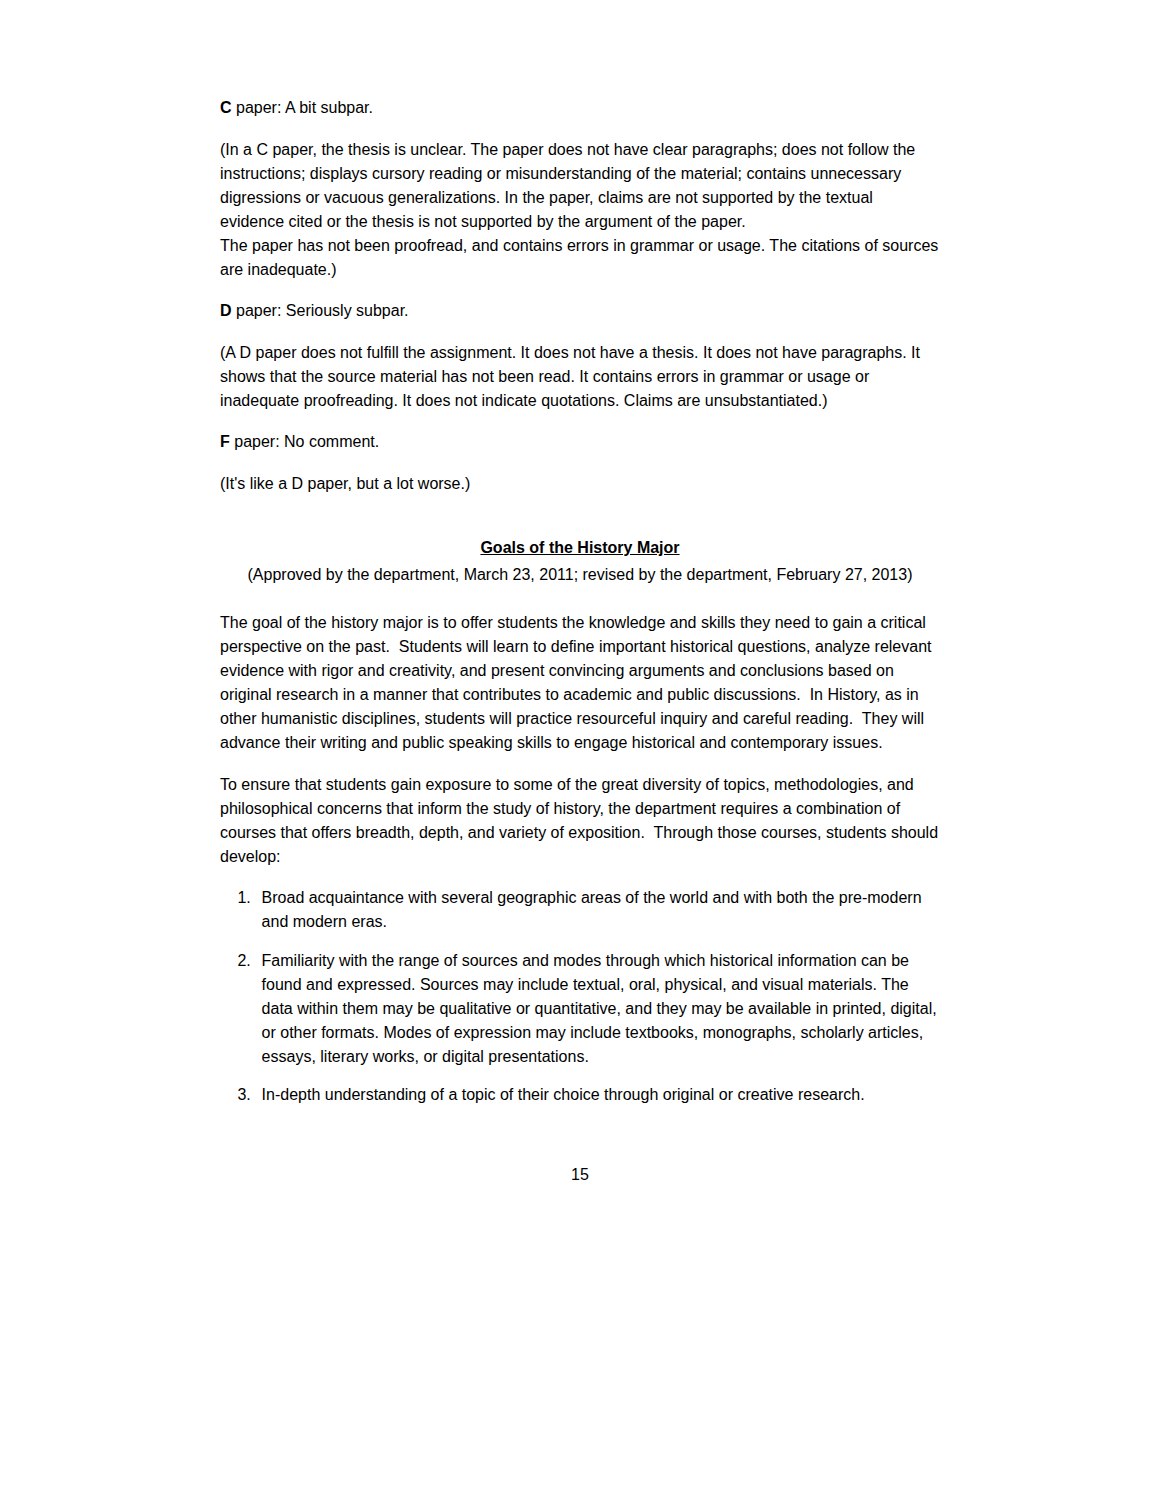C paper: A bit subpar.
(In a C paper, the thesis is unclear. The paper does not have clear paragraphs; does not follow the instructions; displays cursory reading or misunderstanding of the material; contains unnecessary digressions or vacuous generalizations. In the paper, claims are not supported by the textual evidence cited or the thesis is not supported by the argument of the paper.
The paper has not been proofread, and contains errors in grammar or usage. The citations of sources are inadequate.)
D paper: Seriously subpar.
(A D paper does not fulfill the assignment. It does not have a thesis. It does not have paragraphs. It shows that the source material has not been read. It contains errors in grammar or usage or inadequate proofreading. It does not indicate quotations. Claims are unsubstantiated.)
F paper: No comment.
(It's like a D paper, but a lot worse.)
Goals of the History Major
(Approved by the department, March 23, 2011; revised by the department, February 27, 2013)
The goal of the history major is to offer students the knowledge and skills they need to gain a critical perspective on the past. Students will learn to define important historical questions, analyze relevant evidence with rigor and creativity, and present convincing arguments and conclusions based on original research in a manner that contributes to academic and public discussions. In History, as in other humanistic disciplines, students will practice resourceful inquiry and careful reading. They will advance their writing and public speaking skills to engage historical and contemporary issues.
To ensure that students gain exposure to some of the great diversity of topics, methodologies, and philosophical concerns that inform the study of history, the department requires a combination of courses that offers breadth, depth, and variety of exposition. Through those courses, students should develop:
Broad acquaintance with several geographic areas of the world and with both the pre-modern and modern eras.
Familiarity with the range of sources and modes through which historical information can be found and expressed. Sources may include textual, oral, physical, and visual materials. The data within them may be qualitative or quantitative, and they may be available in printed, digital, or other formats. Modes of expression may include textbooks, monographs, scholarly articles, essays, literary works, or digital presentations.
In-depth understanding of a topic of their choice through original or creative research.
15